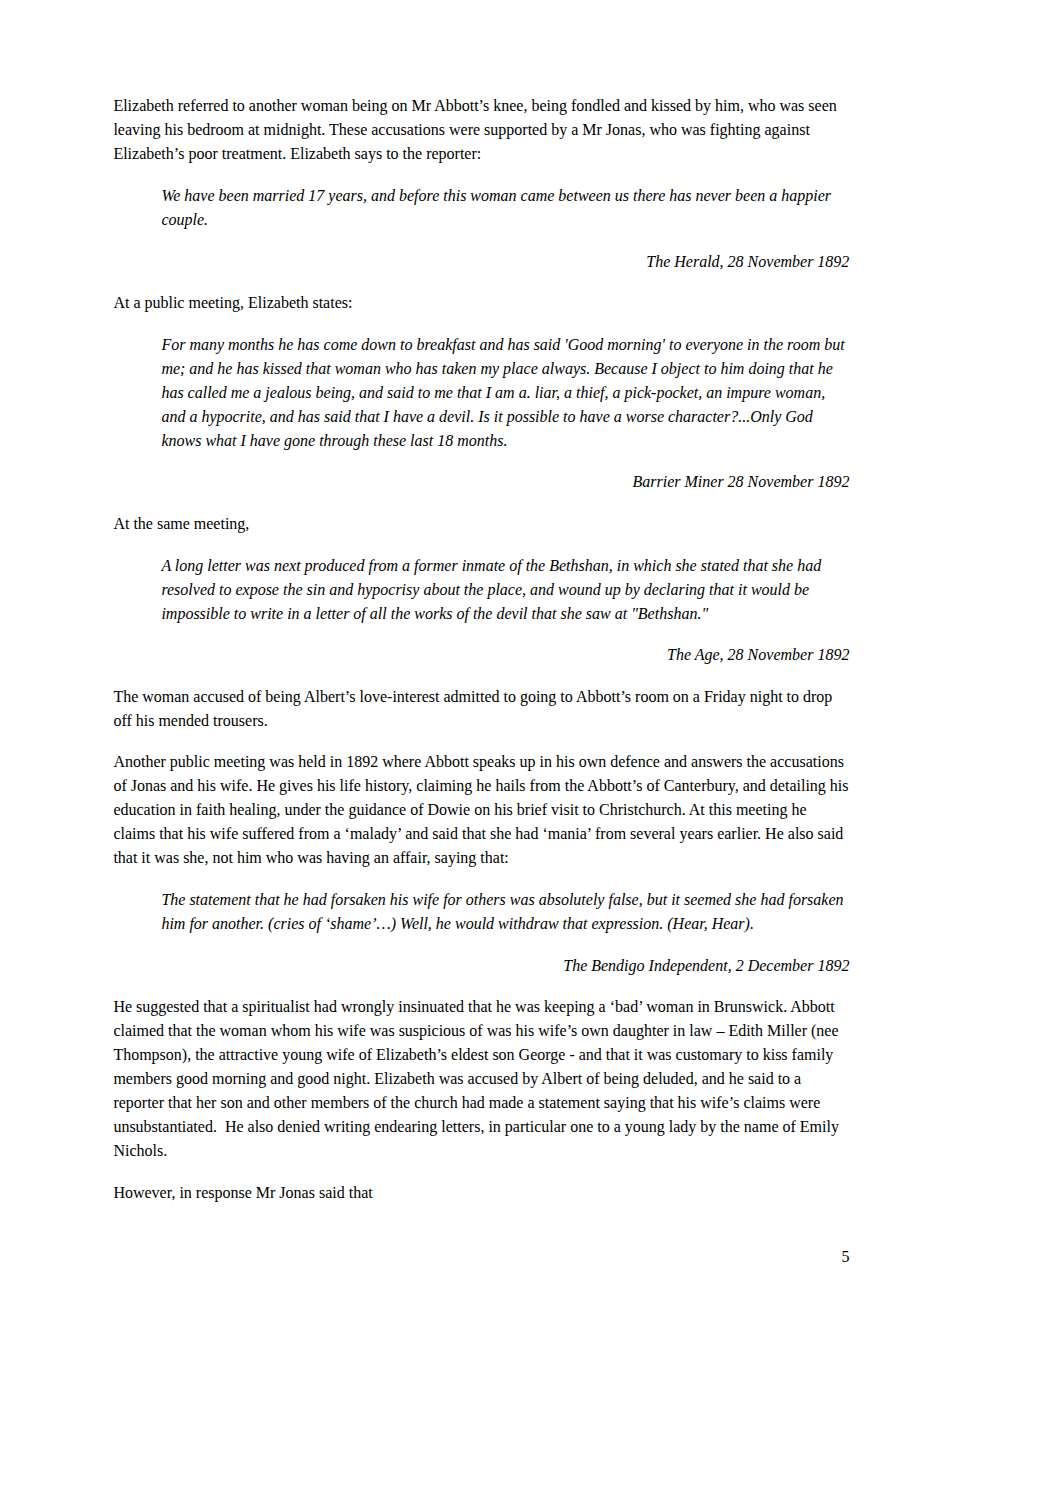Elizabeth referred to another woman being on Mr Abbott’s knee, being fondled and kissed by him, who was seen leaving his bedroom at midnight. These accusations were supported by a Mr Jonas, who was fighting against Elizabeth’s poor treatment. Elizabeth says to the reporter:
We have been married 17 years, and before this woman came between us there has never been a happier couple.
The Herald, 28 November 1892
At a public meeting, Elizabeth states:
For many months he has come down to breakfast and has said 'Good morning' to everyone in the room but me; and he has kissed that woman who has taken my place always. Because I object to him doing that he has called me a jealous being, and said to me that I am a. liar, a thief, a pick-pocket, an impure woman, and a hypocrite, and has said that I have a devil. Is it possible to have a worse character?...Only God knows what I have gone through these last 18 months.
Barrier Miner 28 November 1892
At the same meeting,
A long letter was next produced from a former inmate of the Bethshan, in which she stated that she had resolved to expose the sin and hypocrisy about the place, and wound up by declaring that it would be impossible to write in a letter of all the works of the devil that she saw at "Bethshan."
The Age, 28 November 1892
The woman accused of being Albert’s love-interest admitted to going to Abbott’s room on a Friday night to drop off his mended trousers.
Another public meeting was held in 1892 where Abbott speaks up in his own defence and answers the accusations of Jonas and his wife. He gives his life history, claiming he hails from the Abbott’s of Canterbury, and detailing his education in faith healing, under the guidance of Dowie on his brief visit to Christchurch. At this meeting he claims that his wife suffered from a ‘malady’ and said that she had ‘mania’ from several years earlier. He also said that it was she, not him who was having an affair, saying that:
The statement that he had forsaken his wife for others was absolutely false, but it seemed she had forsaken him for another. (cries of ‘shame’…) Well, he would withdraw that expression. (Hear, Hear).
The Bendigo Independent, 2 December 1892
He suggested that a spiritualist had wrongly insinuated that he was keeping a ‘bad’ woman in Brunswick. Abbott claimed that the woman whom his wife was suspicious of was his wife’s own daughter in law – Edith Miller (nee Thompson), the attractive young wife of Elizabeth’s eldest son George - and that it was customary to kiss family members good morning and good night. Elizabeth was accused by Albert of being deluded, and he said to a reporter that her son and other members of the church had made a statement saying that his wife’s claims were unsubstantiated. He also denied writing endearing letters, in particular one to a young lady by the name of Emily Nichols.
However, in response Mr Jonas said that
5